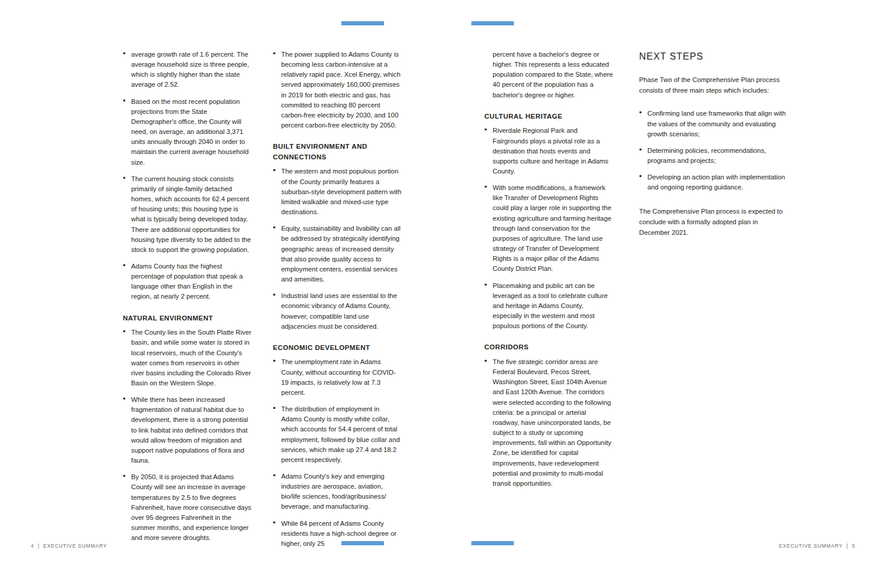average growth rate of 1.6 percent. The average household size is three people, which is slightly higher than the state average of 2.52.
Based on the most recent population projections from the State Demographer's office, the County will need, on average, an additional 3,371 units annually through 2040 in order to maintain the current average household size.
The current housing stock consists primarily of single-family detached homes, which accounts for 62.4 percent of housing units; this housing type is what is typically being developed today. There are additional opportunities for housing type diversity to be added to the stock to support the growing population.
Adams County has the highest percentage of population that speak a language other than English in the region, at nearly 2 percent.
Natural Environment
The County lies in the South Platte River basin, and while some water is stored in local reservoirs, much of the County's water comes from reservoirs in other river basins including the Colorado River Basin on the Western Slope.
While there has been increased fragmentation of natural habitat due to development, there is a strong potential to link habitat into defined corridors that would allow freedom of migration and support native populations of flora and fauna.
By 2050, it is projected that Adams County will see an increase in average temperatures by 2.5 to five degrees Fahrenheit, have more consecutive days over 95 degrees Fahrenheit in the summer months, and experience longer and more severe droughts.
The power supplied to Adams County is becoming less carbon-intensive at a relatively rapid pace. Xcel Energy, which served approximately 160,000 premises in 2019 for both electric and gas, has committed to reaching 80 percent carbon-free electricity by 2030, and 100 percent carbon-free electricity by 2050.
Built Environment and Connections
The western and most populous portion of the County primarily features a suburban-style development pattern with limited walkable and mixed-use type destinations.
Equity, sustainability and livability can all be addressed by strategically identifying geographic areas of increased density that also provide quality access to employment centers, essential services and amenities.
Industrial land uses are essential to the economic vibrancy of Adams County, however, compatible land use adjacencies must be considered.
Economic Development
The unemployment rate in Adams County, without accounting for COVID-19 impacts, is relatively low at 7.3 percent.
The distribution of employment in Adams County is mostly white collar, which accounts for 54.4 percent of total employment, followed by blue collar and services, which make up 27.4 and 18.2 percent respectively.
Adams County's key and emerging industries are aerospace, aviation, bio/life sciences, food/agribusiness/ beverage, and manufacturing.
While 84 percent of Adams County residents have a high-school degree or higher, only 25
percent have a bachelor's degree or higher. This represents a less educated population compared to the State, where 40 percent of the population has a bachelor's degree or higher.
Cultural Heritage
Riverdale Regional Park and Fairgrounds plays a pivotal role as a destination that hosts events and supports culture and heritage in Adams County.
With some modifications, a framework like Transfer of Development Rights could play a larger role in supporting the existing agriculture and farming heritage through land conservation for the purposes of agriculture. The land use strategy of Transfer of Development Rights is a major pillar of the Adams County District Plan.
Placemaking and public art can be leveraged as a tool to celebrate culture and heritage in Adams County, especially in the western and most populous portions of the County.
Corridors
The five strategic corridor areas are Federal Boulevard, Pecos Street, Washington Street, East 104th Avenue and East 120th Avenue. The corridors were selected according to the following criteria: be a principal or arterial roadway, have unincorporated lands, be subject to a study or upcoming improvements, fall within an Opportunity Zone, be identified for capital improvements, have redevelopment potential and proximity to multi-modal transit opportunities.
Next Steps
Phase Two of the Comprehensive Plan process consists of three main steps which includes:
Confirming land use frameworks that align with the values of the community and evaluating growth scenarios;
Determining policies, recommendations, programs and projects;
Developing an action plan with implementation and ongoing reporting guidance.
The Comprehensive Plan process is expected to conclude with a formally adopted plan in December 2021.
4 | EXECUTIVE SUMMARY
EXECUTIVE SUMMARY | 5